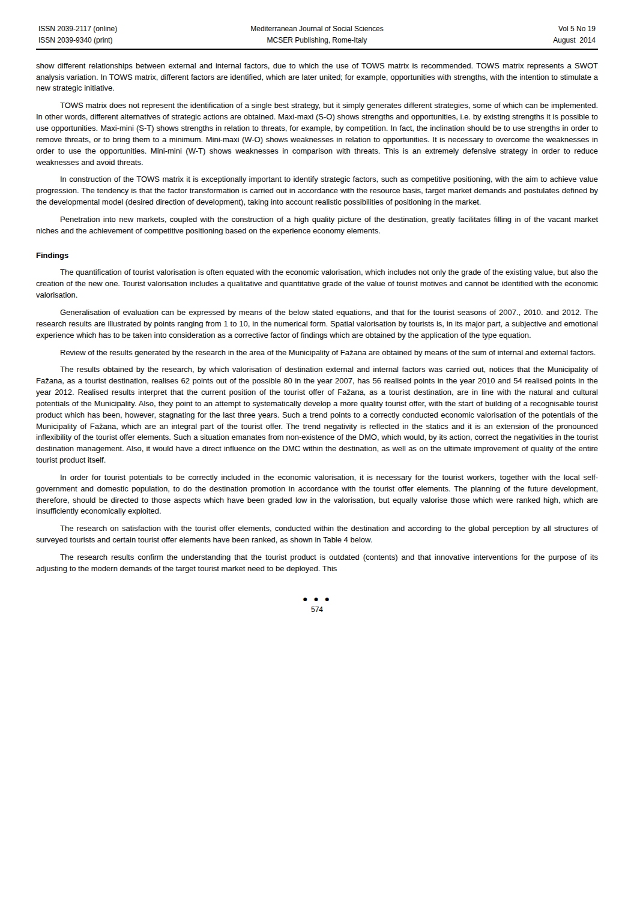| ISSN 2039-2117 (online) | Mediterranean Journal of Social Sciences | Vol 5 No 19 |
| ISSN 2039-9340 (print) | MCSER Publishing, Rome-Italy | August 2014 |
show different relationships between external and internal factors, due to which the use of TOWS matrix is recommended. TOWS matrix represents a SWOT analysis variation. In TOWS matrix, different factors are identified, which are later united; for example, opportunities with strengths, with the intention to stimulate a new strategic initiative.
TOWS matrix does not represent the identification of a single best strategy, but it simply generates different strategies, some of which can be implemented. In other words, different alternatives of strategic actions are obtained. Maxi-maxi (S-O) shows strengths and opportunities, i.e. by existing strengths it is possible to use opportunities. Maxi-mini (S-T) shows strengths in relation to threats, for example, by competition. In fact, the inclination should be to use strengths in order to remove threats, or to bring them to a minimum. Mini-maxi (W-O) shows weaknesses in relation to opportunities. It is necessary to overcome the weaknesses in order to use the opportunities. Mini-mini (W-T) shows weaknesses in comparison with threats. This is an extremely defensive strategy in order to reduce weaknesses and avoid threats.
In construction of the TOWS matrix it is exceptionally important to identify strategic factors, such as competitive positioning, with the aim to achieve value progression. The tendency is that the factor transformation is carried out in accordance with the resource basis, target market demands and postulates defined by the developmental model (desired direction of development), taking into account realistic possibilities of positioning in the market.
Penetration into new markets, coupled with the construction of a high quality picture of the destination, greatly facilitates filling in of the vacant market niches and the achievement of competitive positioning based on the experience economy elements.
Findings
The quantification of tourist valorisation is often equated with the economic valorisation, which includes not only the grade of the existing value, but also the creation of the new one. Tourist valorisation includes a qualitative and quantitative grade of the value of tourist motives and cannot be identified with the economic valorisation.
Generalisation of evaluation can be expressed by means of the below stated equations, and that for the tourist seasons of 2007., 2010. and 2012. The research results are illustrated by points ranging from 1 to 10, in the numerical form. Spatial valorisation by tourists is, in its major part, a subjective and emotional experience which has to be taken into consideration as a corrective factor of findings which are obtained by the application of the type equation.
Review of the results generated by the research in the area of the Municipality of Fažana are obtained by means of the sum of internal and external factors.
The results obtained by the research, by which valorisation of destination external and internal factors was carried out, notices that the Municipality of Fažana, as a tourist destination, realises 62 points out of the possible 80 in the year 2007, has 56 realised points in the year 2010 and 54 realised points in the year 2012. Realised results interpret that the current position of the tourist offer of Fažana, as a tourist destination, are in line with the natural and cultural potentials of the Municipality. Also, they point to an attempt to systematically develop a more quality tourist offer, with the start of building of a recognisable tourist product which has been, however, stagnating for the last three years. Such a trend points to a correctly conducted economic valorisation of the potentials of the Municipality of Fažana, which are an integral part of the tourist offer. The trend negativity is reflected in the statics and it is an extension of the pronounced inflexibility of the tourist offer elements. Such a situation emanates from non-existence of the DMO, which would, by its action, correct the negativities in the tourist destination management. Also, it would have a direct influence on the DMC within the destination, as well as on the ultimate improvement of quality of the entire tourist product itself.
In order for tourist potentials to be correctly included in the economic valorisation, it is necessary for the tourist workers, together with the local self-government and domestic population, to do the destination promotion in accordance with the tourist offer elements. The planning of the future development, therefore, should be directed to those aspects which have been graded low in the valorisation, but equally valorise those which were ranked high, which are insufficiently economically exploited.
The research on satisfaction with the tourist offer elements, conducted within the destination and according to the global perception by all structures of surveyed tourists and certain tourist offer elements have been ranked, as shown in Table 4 below.
The research results confirm the understanding that the tourist product is outdated (contents) and that innovative interventions for the purpose of its adjusting to the modern demands of the target tourist market need to be deployed. This
● ● ●
574